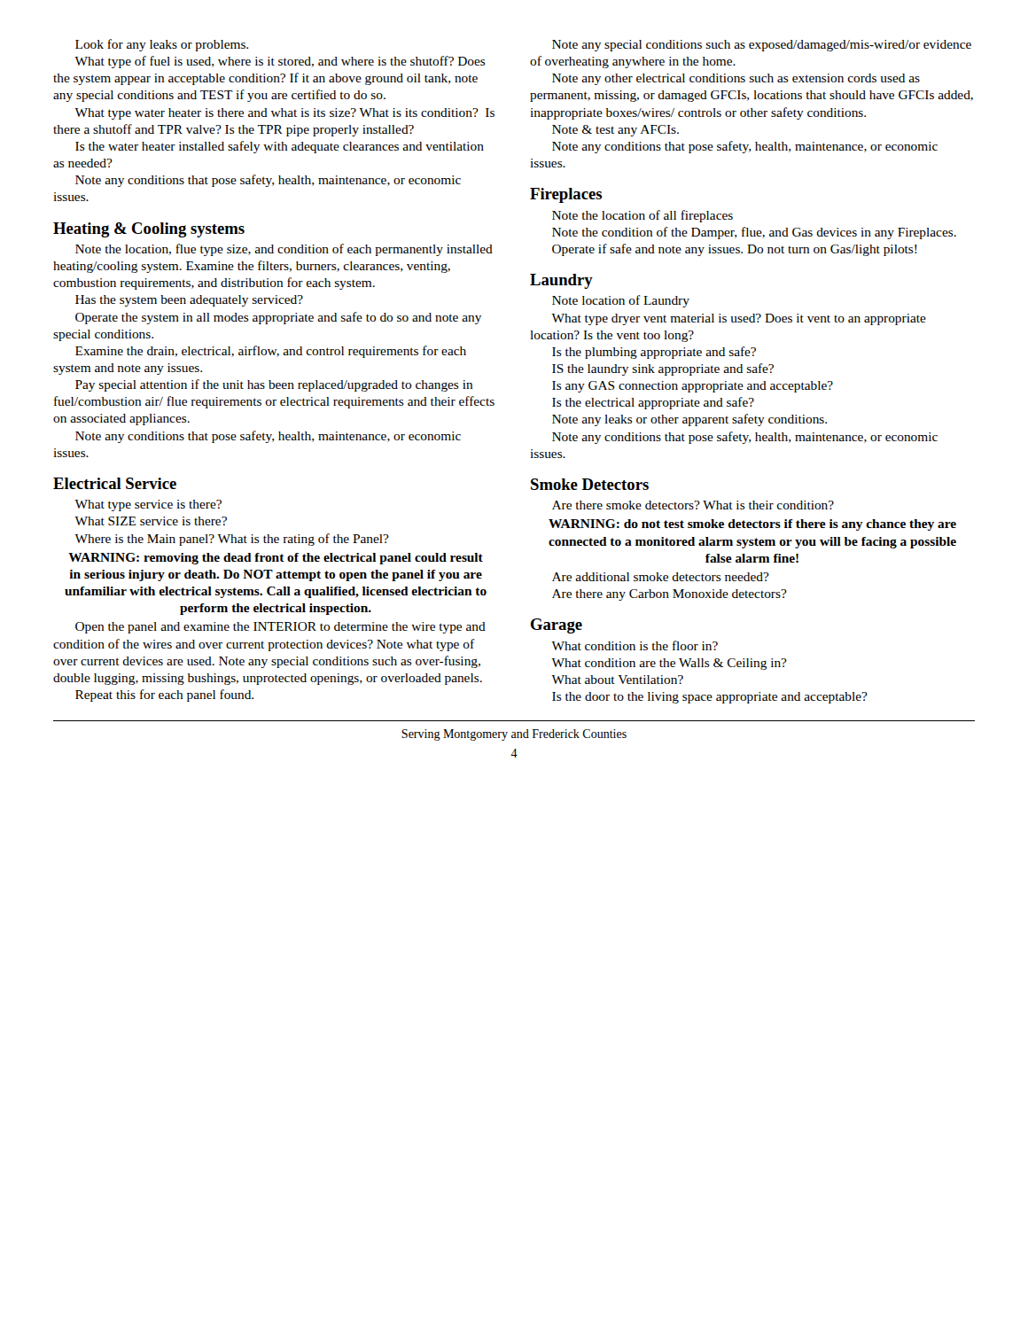Look for any leaks or problems.
What type of fuel is used, where is it stored, and where is the shutoff? Does the system appear in acceptable condition? If it an above ground oil tank, note any special conditions and TEST if you are certified to do so.
What type water heater is there and what is its size? What is its condition? Is there a shutoff and TPR valve? Is the TPR pipe properly installed?
Is the water heater installed safely with adequate clearances and ventilation as needed?
Note any conditions that pose safety, health, maintenance, or economic issues.
Heating & Cooling systems
Note the location, flue type size, and condition of each permanently installed heating/cooling system. Examine the filters, burners, clearances, venting, combustion requirements, and distribution for each system.
Has the system been adequately serviced?
Operate the system in all modes appropriate and safe to do so and note any special conditions.
Examine the drain, electrical, airflow, and control requirements for each system and note any issues.
Pay special attention if the unit has been replaced/upgraded to changes in fuel/combustion air/ flue requirements or electrical requirements and their effects on associated appliances.
Note any conditions that pose safety, health, maintenance, or economic issues.
Electrical Service
What type service is there?
What SIZE service is there?
Where is the Main panel? What is the rating of the Panel?
WARNING: removing the dead front of the electrical panel could result in serious injury or death. Do NOT attempt to open the panel if you are unfamiliar with electrical systems. Call a qualified, licensed electrician to perform the electrical inspection.
Open the panel and examine the INTERIOR to determine the wire type and condition of the wires and over current protection devices? Note what type of over current devices are used. Note any special conditions such as over-fusing, double lugging, missing bushings, unprotected openings, or overloaded panels.
Repeat this for each panel found.
Note any special conditions such as exposed/damaged/mis-wired/or evidence of overheating anywhere in the home.
Note any other electrical conditions such as extension cords used as permanent, missing, or damaged GFCIs, locations that should have GFCIs added, inappropriate boxes/wires/ controls or other safety conditions.
Note & test any AFCIs.
Note any conditions that pose safety, health, maintenance, or economic issues.
Fireplaces
Note the location of all fireplaces
Note the condition of the Damper, flue, and Gas devices in any Fireplaces.
Operate if safe and note any issues. Do not turn on Gas/light pilots!
Laundry
Note location of Laundry
What type dryer vent material is used? Does it vent to an appropriate location? Is the vent too long?
Is the plumbing appropriate and safe?
IS the laundry sink appropriate and safe?
Is any GAS connection appropriate and acceptable?
Is the electrical appropriate and safe?
Note any leaks or other apparent safety conditions.
Note any conditions that pose safety, health, maintenance, or economic issues.
Smoke Detectors
Are there smoke detectors? What is their condition?
WARNING: do not test smoke detectors if there is any chance they are connected to a monitored alarm system or you will be facing a possible false alarm fine!
Are additional smoke detectors needed?
Are there any Carbon Monoxide detectors?
Garage
What condition is the floor in?
What condition are the Walls & Ceiling in?
What about Ventilation?
Is the door to the living space appropriate and acceptable?
Serving Montgomery and Frederick Counties
4